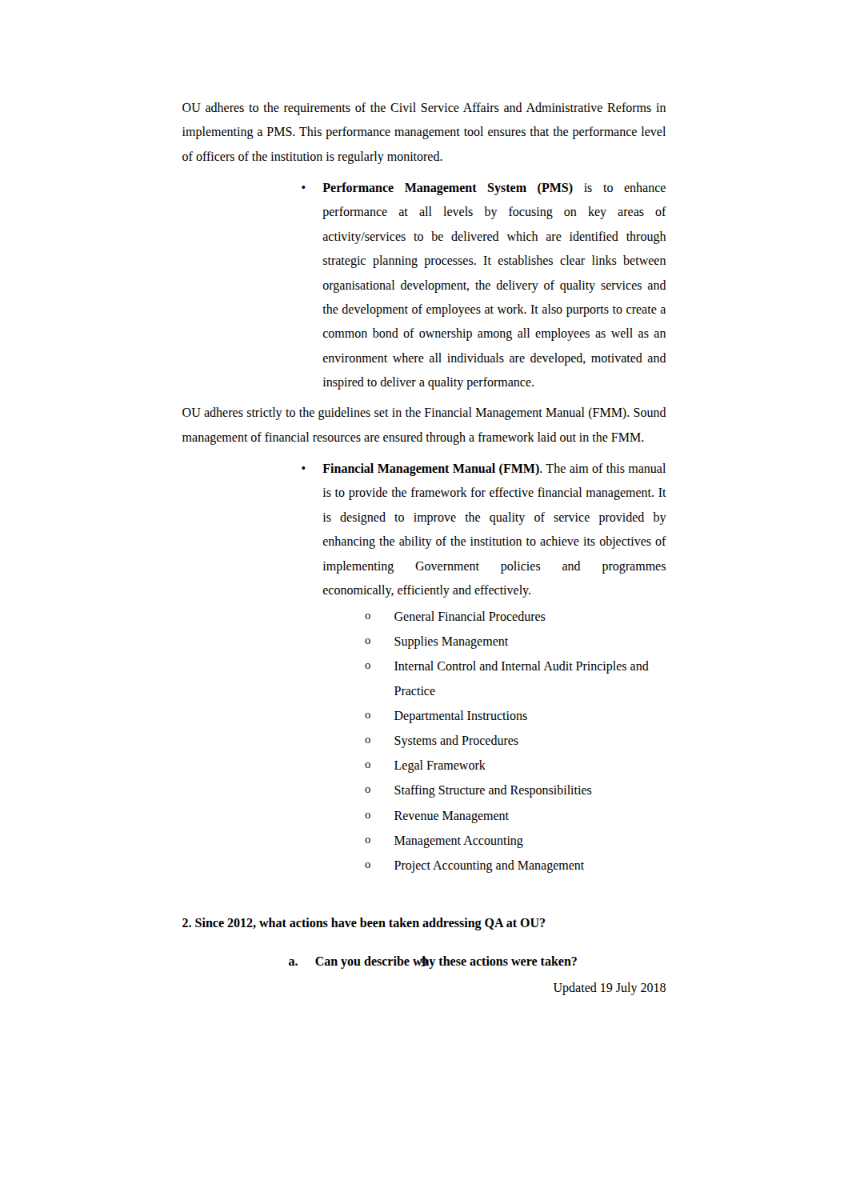OU adheres to the requirements of the Civil Service Affairs and Administrative Reforms in implementing a PMS. This performance management tool ensures that the performance level of officers of the institution is regularly monitored.
Performance Management System (PMS) is to enhance performance at all levels by focusing on key areas of activity/services to be delivered which are identified through strategic planning processes. It establishes clear links between organisational development, the delivery of quality services and the development of employees at work. It also purports to create a common bond of ownership among all employees as well as an environment where all individuals are developed, motivated and inspired to deliver a quality performance.
OU adheres strictly to the guidelines set in the Financial Management Manual (FMM). Sound management of financial resources are ensured through a framework laid out in the FMM.
Financial Management Manual (FMM). The aim of this manual is to provide the framework for effective financial management. It is designed to improve the quality of service provided by enhancing the ability of the institution to achieve its objectives of implementing Government policies and programmes economically, efficiently and effectively.
General Financial Procedures
Supplies Management
Internal Control and Internal Audit Principles and Practice
Departmental Instructions
Systems and Procedures
Legal Framework
Staffing Structure and Responsibilities
Revenue Management
Management Accounting
Project Accounting and Management
2. Since 2012, what actions have been taken addressing QA at OU?
Can you describe why these actions were taken?
9
Updated 19 July 2018